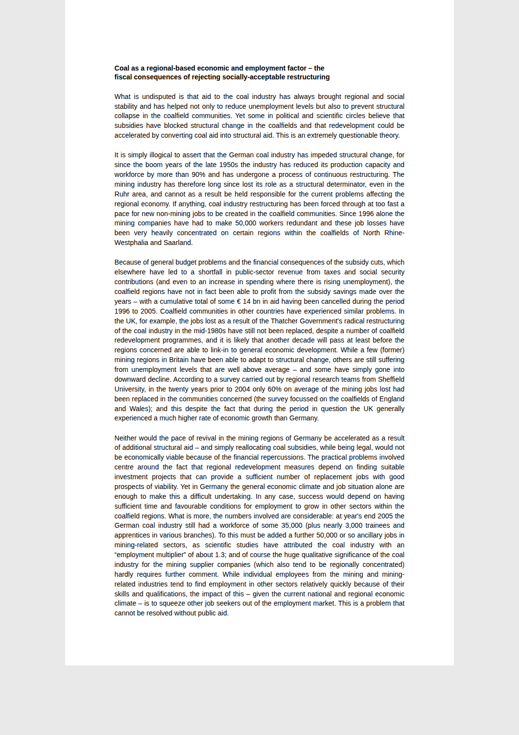Coal as a regional-based economic and employment factor – the
fiscal consequences of rejecting socially-acceptable restructuring
What is undisputed is that aid to the coal industry has always brought regional and social stability and has helped not only to reduce unemployment levels but also to prevent structural collapse in the coalfield communities. Yet some in political and scientific circles believe that subsidies have blocked structural change in the coalfields and that redevelopment could be accelerated by converting coal aid into structural aid. This is an extremely questionable theory.
It is simply illogical to assert that the German coal industry has impeded structural change, for since the boom years of the late 1950s the industry has reduced its production capacity and workforce by more than 90% and has undergone a process of continuous restructuring. The mining industry has therefore long since lost its role as a structural determinator, even in the Ruhr area, and cannot as a result be held responsible for the current problems affecting the regional economy. If anything, coal industry restructuring has been forced through at too fast a pace for new non-mining jobs to be created in the coalfield communities. Since 1996 alone the mining companies have had to make 50,000 workers redundant and these job losses have been very heavily concentrated on certain regions within the coalfields of North Rhine-Westphalia and Saarland.
Because of general budget problems and the financial consequences of the subsidy cuts, which elsewhere have led to a shortfall in public-sector revenue from taxes and social security contributions (and even to an increase in spending where there is rising unemployment), the coalfield regions have not in fact been able to profit from the subsidy savings made over the years – with a cumulative total of some € 14 bn in aid having been cancelled during the period 1996 to 2005. Coalfield communities in other countries have experienced similar problems. In the UK, for example, the jobs lost as a result of the Thatcher Government's radical restructuring of the coal industry in the mid-1980s have still not been replaced, despite a number of coalfield redevelopment programmes, and it is likely that another decade will pass at least before the regions concerned are able to link-in to general economic development. While a few (former) mining regions in Britain have been able to adapt to structural change, others are still suffering from unemployment levels that are well above average – and some have simply gone into downward decline. According to a survey carried out by regional research teams from Sheffield University, in the twenty years prior to 2004 only 60% on average of the mining jobs lost had been replaced in the communities concerned (the survey focussed on the coalfields of England and Wales); and this despite the fact that during the period in question the UK generally experienced a much higher rate of economic growth than Germany.
Neither would the pace of revival in the mining regions of Germany be accelerated as a result of additional structural aid – and simply reallocating coal subsidies, while being legal, would not be economically viable because of the financial repercussions. The practical problems involved centre around the fact that regional redevelopment measures depend on finding suitable investment projects that can provide a sufficient number of replacement jobs with good prospects of viability. Yet in Germany the general economic climate and job situation alone are enough to make this a difficult undertaking. In any case, success would depend on having sufficient time and favourable conditions for employment to grow in other sectors within the coalfield regions. What is more, the numbers involved are considerable: at year's end 2005 the German coal industry still had a workforce of some 35,000 (plus nearly 3,000 trainees and apprentices in various branches). To this must be added a further 50,000 or so ancillary jobs in mining-related sectors, as scientific studies have attributed the coal industry with an “employment multiplier” of about 1.3; and of course the huge qualitative significance of the coal industry for the mining supplier companies (which also tend to be regionally concentrated) hardly requires further comment. While individual employees from the mining and mining-related industries tend to find employment in other sectors relatively quickly because of their skills and qualifications, the impact of this – given the current national and regional economic climate – is to squeeze other job seekers out of the employment market. This is a problem that cannot be resolved without public aid.